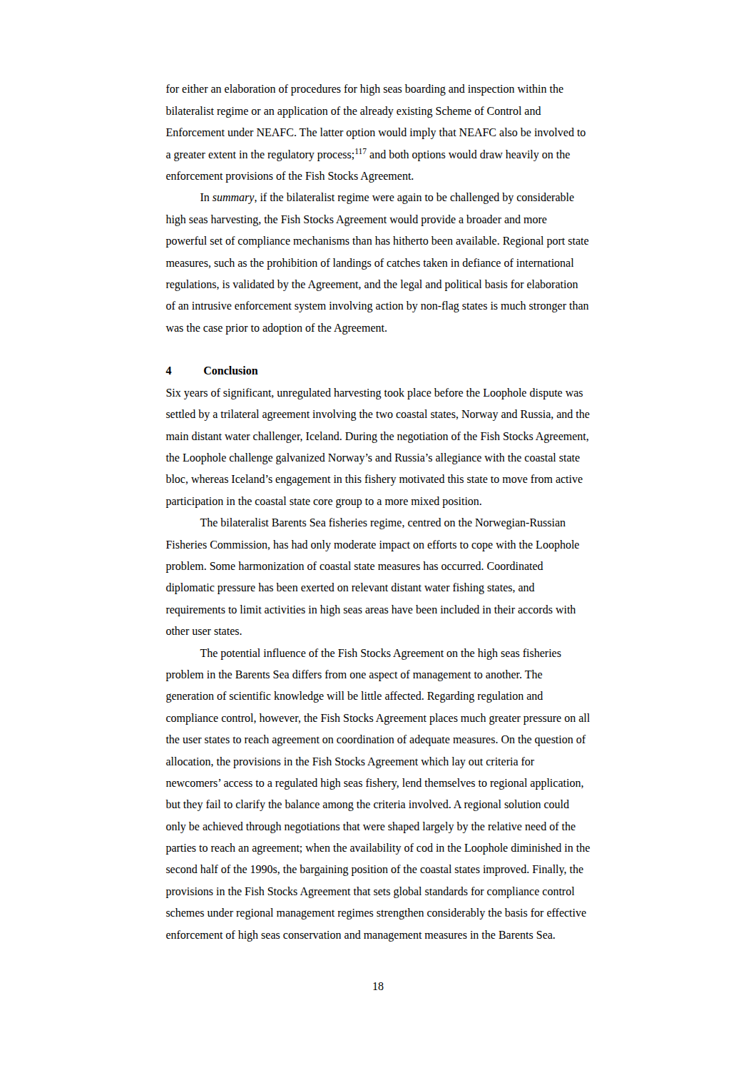for either an elaboration of procedures for high seas boarding and inspection within the bilateralist regime or an application of the already existing Scheme of Control and Enforcement under NEAFC. The latter option would imply that NEAFC also be involved to a greater extent in the regulatory process;117 and both options would draw heavily on the enforcement provisions of the Fish Stocks Agreement.
In summary, if the bilateralist regime were again to be challenged by considerable high seas harvesting, the Fish Stocks Agreement would provide a broader and more powerful set of compliance mechanisms than has hitherto been available. Regional port state measures, such as the prohibition of landings of catches taken in defiance of international regulations, is validated by the Agreement, and the legal and political basis for elaboration of an intrusive enforcement system involving action by non-flag states is much stronger than was the case prior to adoption of the Agreement.
4 Conclusion
Six years of significant, unregulated harvesting took place before the Loophole dispute was settled by a trilateral agreement involving the two coastal states, Norway and Russia, and the main distant water challenger, Iceland. During the negotiation of the Fish Stocks Agreement, the Loophole challenge galvanized Norway’s and Russia’s allegiance with the coastal state bloc, whereas Iceland’s engagement in this fishery motivated this state to move from active participation in the coastal state core group to a more mixed position.
The bilateralist Barents Sea fisheries regime, centred on the Norwegian-Russian Fisheries Commission, has had only moderate impact on efforts to cope with the Loophole problem. Some harmonization of coastal state measures has occurred. Coordinated diplomatic pressure has been exerted on relevant distant water fishing states, and requirements to limit activities in high seas areas have been included in their accords with other user states.
The potential influence of the Fish Stocks Agreement on the high seas fisheries problem in the Barents Sea differs from one aspect of management to another. The generation of scientific knowledge will be little affected. Regarding regulation and compliance control, however, the Fish Stocks Agreement places much greater pressure on all the user states to reach agreement on coordination of adequate measures. On the question of allocation, the provisions in the Fish Stocks Agreement which lay out criteria for newcomers’ access to a regulated high seas fishery, lend themselves to regional application, but they fail to clarify the balance among the criteria involved. A regional solution could only be achieved through negotiations that were shaped largely by the relative need of the parties to reach an agreement; when the availability of cod in the Loophole diminished in the second half of the 1990s, the bargaining position of the coastal states improved. Finally, the provisions in the Fish Stocks Agreement that sets global standards for compliance control schemes under regional management regimes strengthen considerably the basis for effective enforcement of high seas conservation and management measures in the Barents Sea.
18